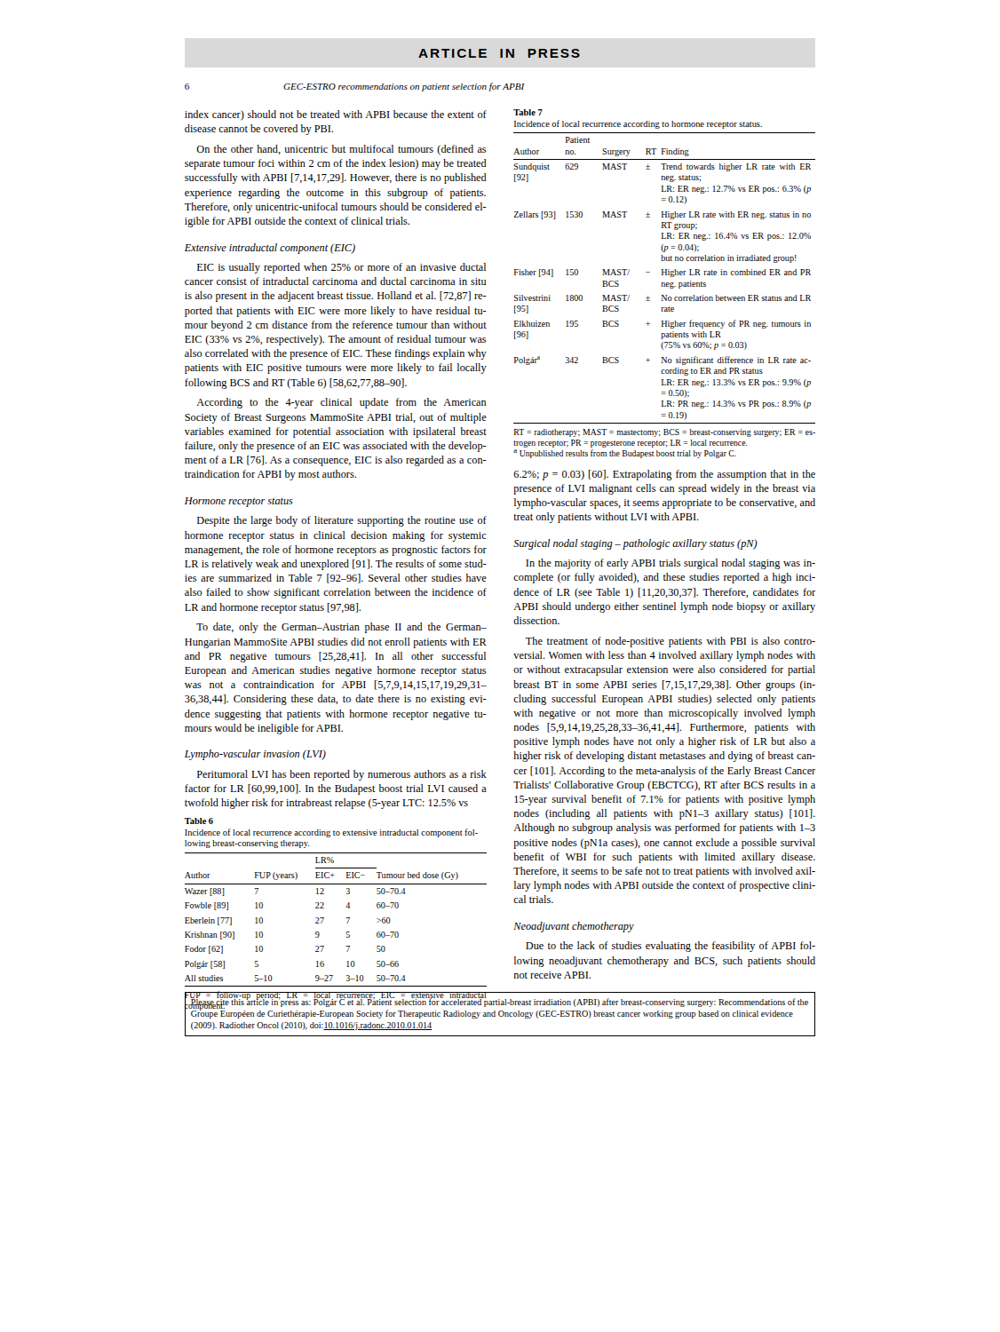ARTICLE IN PRESS
6 GEC-ESTRO recommendations on patient selection for APBI
index cancer) should not be treated with APBI because the extent of disease cannot be covered by PBI.
On the other hand, unicentric but multifocal tumours (defined as separate tumour foci within 2 cm of the index lesion) may be treated successfully with APBI [7,14,17,29]. However, there is no published experience regarding the outcome in this subgroup of patients. Therefore, only unicentric-unifocal tumours should be considered eligible for APBI outside the context of clinical trials.
Extensive intraductal component (EIC)
EIC is usually reported when 25% or more of an invasive ductal cancer consist of intraductal carcinoma and ductal carcinoma in situ is also present in the adjacent breast tissue. Holland et al. [72,87] reported that patients with EIC were more likely to have residual tumour beyond 2 cm distance from the reference tumour than without EIC (33% vs 2%, respectively). The amount of residual tumour was also correlated with the presence of EIC. These findings explain why patients with EIC positive tumours were more likely to fail locally following BCS and RT (Table 6) [58,62,77,88–90].
According to the 4-year clinical update from the American Society of Breast Surgeons MammoSite APBI trial, out of multiple variables examined for potential association with ipsilateral breast failure, only the presence of an EIC was associated with the development of a LR [76]. As a consequence, EIC is also regarded as a contraindication for APBI by most authors.
Hormone receptor status
Despite the large body of literature supporting the routine use of hormone receptor status in clinical decision making for systemic management, the role of hormone receptors as prognostic factors for LR is relatively weak and unexplored [91]. The results of some studies are summarized in Table 7 [92–96]. Several other studies have also failed to show significant correlation between the incidence of LR and hormone receptor status [97,98].
To date, only the German–Austrian phase II and the German–Hungarian MammoSite APBI studies did not enroll patients with ER and PR negative tumours [25,28,41]. In all other successful European and American studies negative hormone receptor status was not a contraindication for APBI [5,7,9,14,15,17,19,29,31–36,38,44]. Considering these data, to date there is no existing evidence suggesting that patients with hormone receptor negative tumours would be ineligible for APBI.
Lympho-vascular invasion (LVI)
Peritumoral LVI has been reported by numerous authors as a risk factor for LR [60,99,100]. In the Budapest boost trial LVI caused a twofold higher risk for intrabreast relapse (5-year LTC: 12.5% vs
Table 6 Incidence of local recurrence according to extensive intraductal component following breast-conserving therapy.
| Author | FUP (years) | LR% | Tumour bed dose (Gy) |
| --- | --- | --- | --- |
| EIC+ | EIC− |
| Wazer [88] | 7 | 12 | 3 | 50–70.4 |
| Fowble [89] | 10 | 22 | 4 | 60–70 |
| Eberlein [77] | 10 | 27 | 7 | >60 |
| Krishnan [90] | 10 | 9 | 5 | 60–70 |
| Fodor [62] | 10 | 27 | 7 | 50 |
| Polgár [58] | 5 | 16 | 10 | 50–66 |
| All studies | 5–10 | 9–27 | 3–10 | 50–70.4 |
FUP = follow-up period; LR = local recurrence; EIC = extensive intraductal component.
Table 7 Incidence of local recurrence according to hormone receptor status.
| Author | Patient no. | Surgery | RT | Finding |
| --- | --- | --- | --- | --- |
| Sundquist [92] | 629 | MAST | ± | Trend towards higher LR rate with ER neg. status; LR: ER neg.: 12.7% vs ER pos.: 6.3% ( p = 0.12) |
| Zellars [93] | 1530 | MAST | ± | Higher LR rate with ER neg. status in no RT group; LR: ER neg.: 16.4% vs ER pos.: 12.0% ( p = 0.04); but no correlation in irradiated group! |
| Fisher [94] | 150 | MAST/ BCS | − | Higher LR rate in combined ER and PR neg. patients |
| Silvestrini [95] | 1800 | MAST/ BCS | ± | No correlation between ER status and LR rate |
| Elkhuizen [96] | 195 | BCS | + | Higher frequency of PR neg. tumours in patients with LR (75% vs 60%; p = 0.03) |
| Polgár a | 342 | BCS | + | No significant difference in LR rate according to ER and PR status LR: ER neg.: 13.3% vs ER pos.: 9.9% ( p = 0.50); LR: PR neg.: 14.3% vs PR pos.: 8.9% ( p = 0.19) |
RT = radiotherapy; MAST = mastectomy; BCS = breast-conserving surgery; ER = estrogen receptor; PR = progesterone receptor; LR = local recurrence.
a Unpublished results from the Budapest boost trial by Polgar C.
6.2%; p = 0.03) [60]. Extrapolating from the assumption that in the presence of LVI malignant cells can spread widely in the breast via lympho-vascular spaces, it seems appropriate to be conservative, and treat only patients without LVI with APBI.
Surgical nodal staging – pathologic axillary status (pN)
In the majority of early APBI trials surgical nodal staging was incomplete (or fully avoided), and these studies reported a high incidence of LR (see Table 1) [11,20,30,37]. Therefore, candidates for APBI should undergo either sentinel lymph node biopsy or axillary dissection.
The treatment of node-positive patients with PBI is also controversial. Women with less than 4 involved axillary lymph nodes with or without extracapsular extension were also considered for partial breast BT in some APBI series [7,15,17,29,38]. Other groups (including successful European APBI studies) selected only patients with negative or not more than microscopically involved lymph nodes [5,9,14,19,25,28,33–36,41,44]. Furthermore, patients with positive lymph nodes have not only a higher risk of LR but also a higher risk of developing distant metastases and dying of breast cancer [101]. According to the meta-analysis of the Early Breast Cancer Trialists' Collaborative Group (EBCTCG), RT after BCS results in a 15-year survival benefit of 7.1% for patients with positive lymph nodes (including all patients with pN1–3 axillary status) [101]. Although no subgroup analysis was performed for patients with 1–3 positive nodes (pN1a cases), one cannot exclude a possible survival benefit of WBI for such patients with limited axillary disease. Therefore, it seems to be safe not to treat patients with involved axillary lymph nodes with APBI outside the context of prospective clinical trials.
Neoadjuvant chemotherapy
Due to the lack of studies evaluating the feasibility of APBI following neoadjuvant chemotherapy and BCS, such patients should not receive APBI.
Please cite this article in press as: Polgár C et al. Patient selection for accelerated partial-breast irradiation (APBI) after breast-conserving surgery: Recommendations of the Groupe Européen de Curiethérapie-European Society for Therapeutic Radiology and Oncology (GEC-ESTRO) breast cancer working group based on clinical evidence (2009). Radiother Oncol (2010), doi:10.1016/j.radonc.2010.01.014